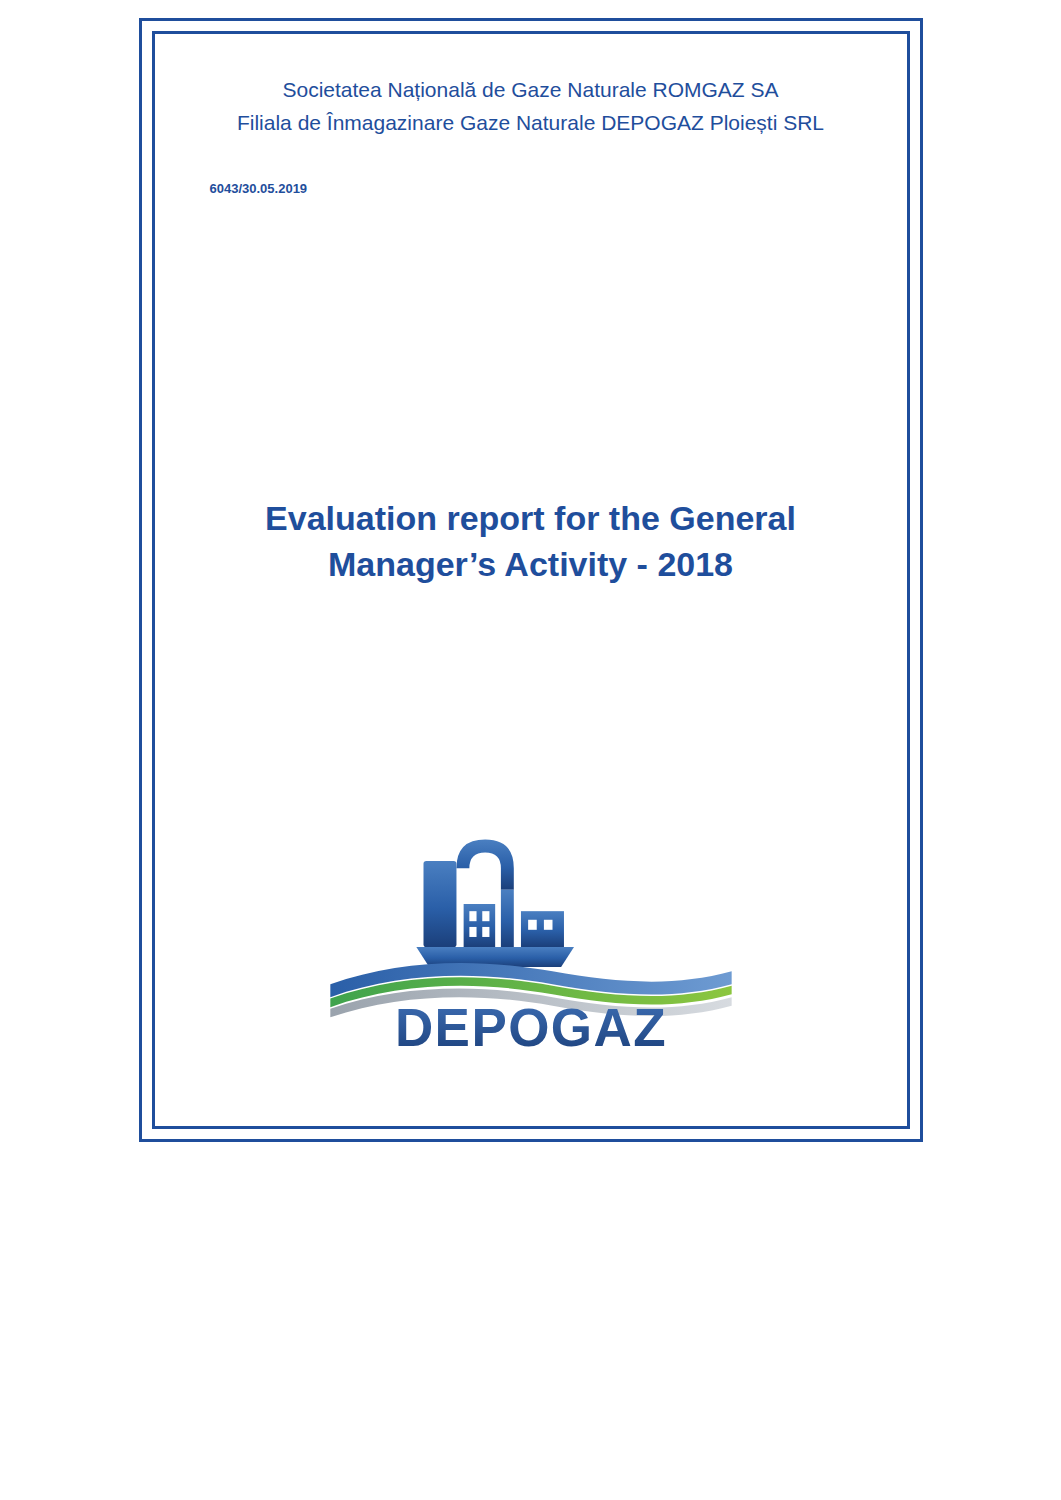Societatea Națională de Gaze Naturale ROMGAZ SA Filiala de Înmagazinare Gaze Naturale DEPOGAZ Ploiești SRL
6043/30.05.2019
Evaluation report for the General Manager’s Activity - 2018
DEPOGAZ